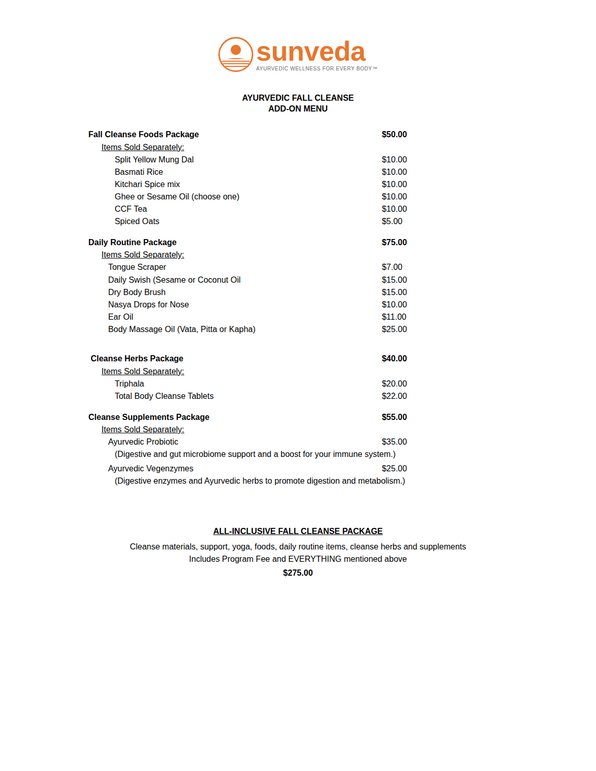sunveda
Ayurvedic Wellness for Every Body™
AYURVEDIC FALL CLEANSE
ADD-ON MENU
| Fall Cleanse Foods Package | $50.00 |
| Items Sold Separately: |
| Split Yellow Mung Dal | $10.00 |
| Basmati Rice | $10.00 |
| Kitchari Spice mix | $10.00 |
| Ghee or Sesame Oil (choose one) | $10.00 |
| CCF Tea | $10.00 |
| Spiced Oats | $5.00 |
| Daily Routine Package | $75.00 |
| Items Sold Separately: |
| Tongue Scraper | $7.00 |
| Daily Swish (Sesame or Coconut Oil | $15.00 |
| Dry Body Brush | $15.00 |
| Nasya Drops for Nose | $10.00 |
| Ear Oil | $11.00 |
| Body Massage Oil (Vata, Pitta or Kapha) | $25.00 |
| Cleanse Herbs Package | $40.00 |
| Items Sold Separately: |
| Triphala | $20.00 |
| Total Body Cleanse Tablets | $22.00 |
| Cleanse Supplements Package | $55.00 |
| Items Sold Separately: |
| Ayurvedic Probiotic | $35.00 |
| (Digestive and gut microbiome support and a boost for your immune system.) |
| Ayurvedic Vegenzymes | $25.00 |
| (Digestive enzymes and Ayurvedic herbs to promote digestion and metabolism.) |
ALL-INCLUSIVE FALL CLEANSE PACKAGE
Cleanse materials, support, yoga, foods, daily routine items, cleanse herbs and supplements
Includes Program Fee and EVERYTHING mentioned above
$275.00